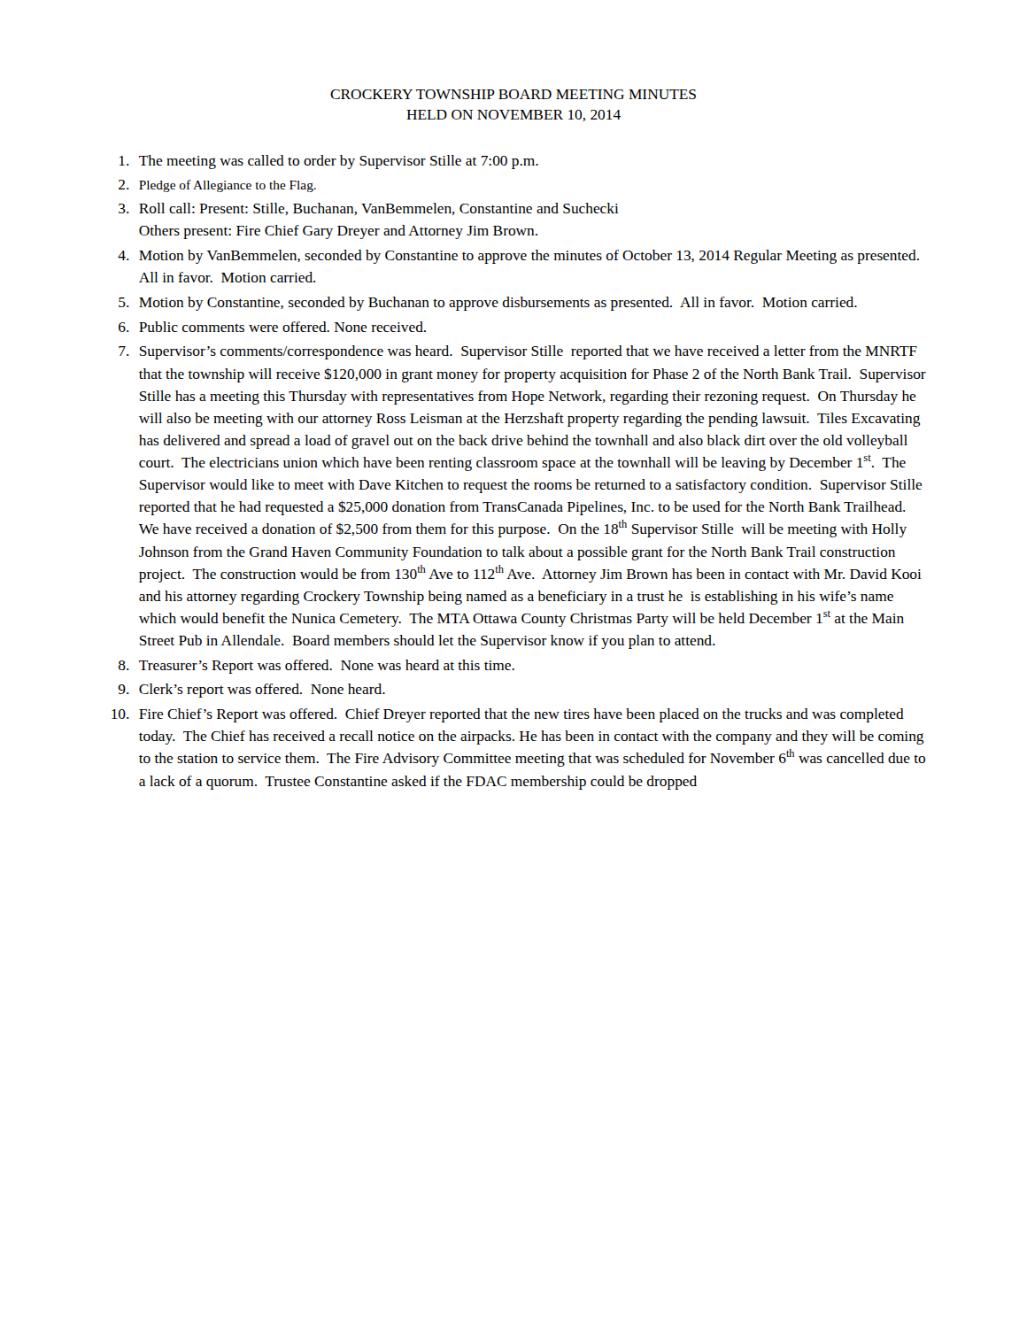CROCKERY TOWNSHIP BOARD MEETING MINUTES
HELD ON NOVEMBER 10, 2014
The meeting was called to order by Supervisor Stille at 7:00 p.m.
Pledge of Allegiance to the Flag.
Roll call: Present: Stille, Buchanan, VanBemmelen, Constantine and Suchecki
Others present: Fire Chief Gary Dreyer and Attorney Jim Brown.
Motion by VanBemmelen, seconded by Constantine to approve the minutes of October 13, 2014 Regular Meeting as presented. All in favor. Motion carried.
Motion by Constantine, seconded by Buchanan to approve disbursements as presented. All in favor. Motion carried.
Public comments were offered. None received.
Supervisor’s comments/correspondence was heard. Supervisor Stille reported that we have received a letter from the MNRTF that the township will receive $120,000 in grant money for property acquisition for Phase 2 of the North Bank Trail. Supervisor Stille has a meeting this Thursday with representatives from Hope Network, regarding their rezoning request. On Thursday he will also be meeting with our attorney Ross Leisman at the Herzshaft property regarding the pending lawsuit. Tiles Excavating has delivered and spread a load of gravel out on the back drive behind the townhall and also black dirt over the old volleyball court. The electricians union which have been renting classroom space at the townhall will be leaving by December 1st. The Supervisor would like to meet with Dave Kitchen to request the rooms be returned to a satisfactory condition. Supervisor Stille reported that he had requested a $25,000 donation from TransCanada Pipelines, Inc. to be used for the North Bank Trailhead. We have received a donation of $2,500 from them for this purpose. On the 18th Supervisor Stille will be meeting with Holly Johnson from the Grand Haven Community Foundation to talk about a possible grant for the North Bank Trail construction project. The construction would be from 130th Ave to 112th Ave. Attorney Jim Brown has been in contact with Mr. David Kooi and his attorney regarding Crockery Township being named as a beneficiary in a trust he is establishing in his wife’s name which would benefit the Nunica Cemetery. The MTA Ottawa County Christmas Party will be held December 1st at the Main Street Pub in Allendale. Board members should let the Supervisor know if you plan to attend.
Treasurer’s Report was offered. None was heard at this time.
Clerk’s report was offered. None heard.
Fire Chief’s Report was offered. Chief Dreyer reported that the new tires have been placed on the trucks and was completed today. The Chief has received a recall notice on the airpacks. He has been in contact with the company and they will be coming to the station to service them. The Fire Advisory Committee meeting that was scheduled for November 6th was cancelled due to a lack of a quorum. Trustee Constantine asked if the FDAC membership could be dropped